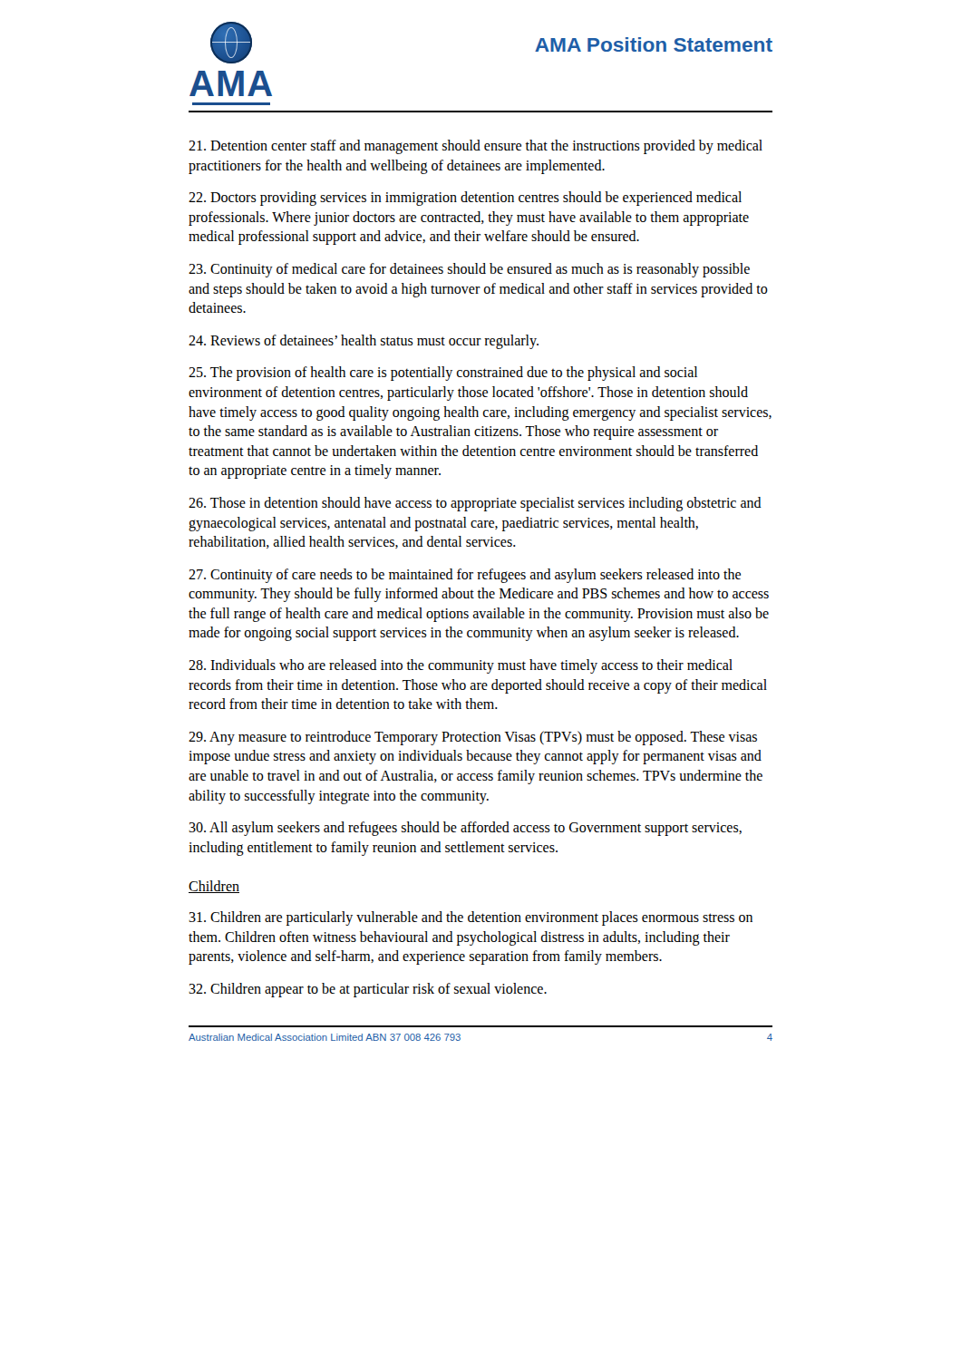AMA
AMA Position Statement
21. Detention center staff and management should ensure that the instructions provided by medical practitioners for the health and wellbeing of detainees are implemented.
22. Doctors providing services in immigration detention centres should be experienced medical professionals. Where junior doctors are contracted, they must have available to them appropriate medical professional support and advice, and their welfare should be ensured.
23. Continuity of medical care for detainees should be ensured as much as is reasonably possible and steps should be taken to avoid a high turnover of medical and other staff in services provided to detainees.
24. Reviews of detainees’ health status must occur regularly.
25. The provision of health care is potentially constrained due to the physical and social environment of detention centres, particularly those located 'offshore'. Those in detention should have timely access to good quality ongoing health care, including emergency and specialist services, to the same standard as is available to Australian citizens. Those who require assessment or treatment that cannot be undertaken within the detention centre environment should be transferred to an appropriate centre in a timely manner.
26. Those in detention should have access to appropriate specialist services including obstetric and gynaecological services, antenatal and postnatal care, paediatric services, mental health, rehabilitation, allied health services, and dental services.
27. Continuity of care needs to be maintained for refugees and asylum seekers released into the community. They should be fully informed about the Medicare and PBS schemes and how to access the full range of health care and medical options available in the community. Provision must also be made for ongoing social support services in the community when an asylum seeker is released.
28. Individuals who are released into the community must have timely access to their medical records from their time in detention. Those who are deported should receive a copy of their medical record from their time in detention to take with them.
29. Any measure to reintroduce Temporary Protection Visas (TPVs) must be opposed. These visas impose undue stress and anxiety on individuals because they cannot apply for permanent visas and are unable to travel in and out of Australia, or access family reunion schemes. TPVs undermine the ability to successfully integrate into the community.
30. All asylum seekers and refugees should be afforded access to Government support services, including entitlement to family reunion and settlement services.
Children
31. Children are particularly vulnerable and the detention environment places enormous stress on them. Children often witness behavioural and psychological distress in adults, including their parents, violence and self-harm, and experience separation from family members.
32. Children appear to be at particular risk of sexual violence.
Australian Medical Association Limited ABN 37 008 426 793 4